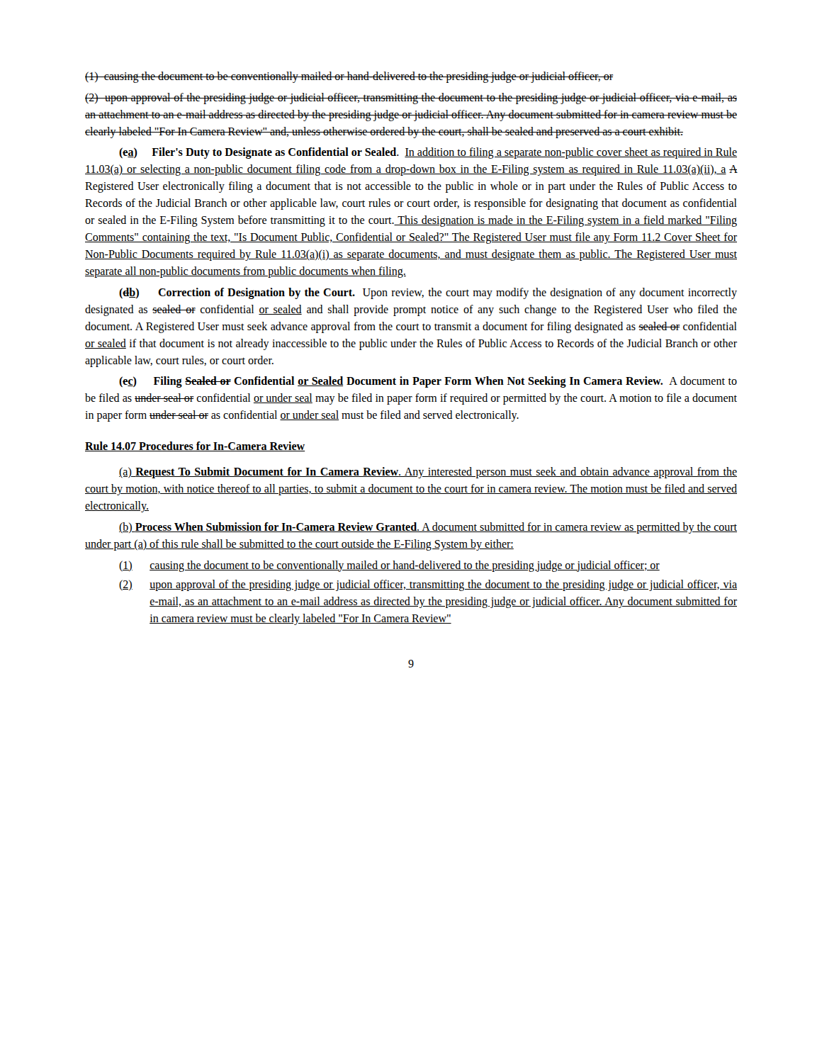(1) causing the document to be conventionally mailed or hand-delivered to the presiding judge or judicial officer, or
(2) upon approval of the presiding judge or judicial officer, transmitting the document to the presiding judge or judicial officer, via e-mail, as an attachment to an e-mail address as directed by the presiding judge or judicial officer. Any document submitted for in camera review must be clearly labeled "For In Camera Review" and, unless otherwise ordered by the court, shall be sealed and preserved as a court exhibit.
(ea) Filer's Duty to Designate as Confidential or Sealed. In addition to filing a separate non-public cover sheet as required in Rule 11.03(a) or selecting a non-public document filing code from a drop-down box in the E-Filing system as required in Rule 11.03(a)(ii), a A Registered User electronically filing a document that is not accessible to the public in whole or in part under the Rules of Public Access to Records of the Judicial Branch or other applicable law, court rules or court order, is responsible for designating that document as confidential or sealed in the E-Filing System before transmitting it to the court. This designation is made in the E-Filing system in a field marked "Filing Comments" containing the text, "Is Document Public, Confidential or Sealed?" The Registered User must file any Form 11.2 Cover Sheet for Non-Public Documents required by Rule 11.03(a)(i) as separate documents, and must designate them as public. The Registered User must separate all non-public documents from public documents when filing.
(db) Correction of Designation by the Court. Upon review, the court may modify the designation of any document incorrectly designated as sealed or confidential or sealed and shall provide prompt notice of any such change to the Registered User who filed the document. A Registered User must seek advance approval from the court to transmit a document for filing designated as sealed or confidential or sealed if that document is not already inaccessible to the public under the Rules of Public Access to Records of the Judicial Branch or other applicable law, court rules, or court order.
(ec) Filing Sealed or Confidential or Sealed Document in Paper Form When Not Seeking In Camera Review. A document to be filed as under seal or confidential or under seal may be filed in paper form if required or permitted by the court. A motion to file a document in paper form under seal or as confidential or under seal must be filed and served electronically.
Rule 14.07 Procedures for In-Camera Review
(a) Request To Submit Document for In Camera Review. Any interested person must seek and obtain advance approval from the court by motion, with notice thereof to all parties, to submit a document to the court for in camera review. The motion must be filed and served electronically.
(b) Process When Submission for In-Camera Review Granted. A document submitted for in camera review as permitted by the court under part (a) of this rule shall be submitted to the court outside the E-Filing System by either:
(1) causing the document to be conventionally mailed or hand-delivered to the presiding judge or judicial officer; or
(2) upon approval of the presiding judge or judicial officer, transmitting the document to the presiding judge or judicial officer, via e-mail, as an attachment to an e-mail address as directed by the presiding judge or judicial officer. Any document submitted for in camera review must be clearly labeled "For In Camera Review"
9